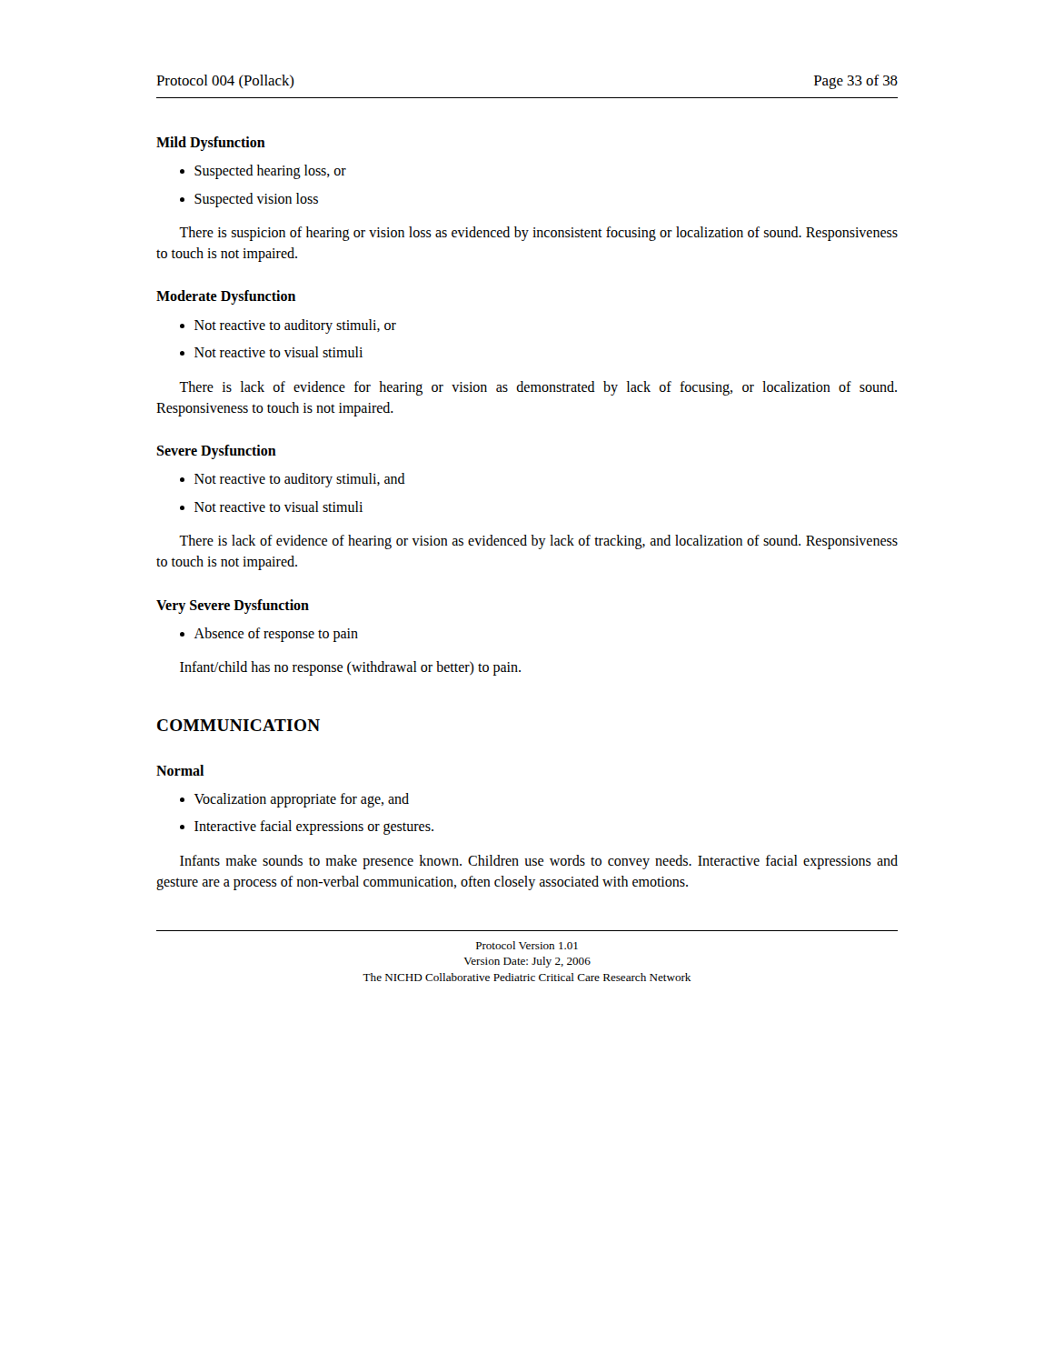Protocol 004 (Pollack)
Page 33 of 38
Mild Dysfunction
Suspected hearing loss, or
Suspected vision loss
There is suspicion of hearing or vision loss as evidenced by inconsistent focusing or localization of sound. Responsiveness to touch is not impaired.
Moderate Dysfunction
Not reactive to auditory stimuli, or
Not reactive to visual stimuli
There is lack of evidence for hearing or vision as demonstrated by lack of focusing, or localization of sound. Responsiveness to touch is not impaired.
Severe Dysfunction
Not reactive to auditory stimuli, and
Not reactive to visual stimuli
There is lack of evidence of hearing or vision as evidenced by lack of tracking, and localization of sound. Responsiveness to touch is not impaired.
Very Severe Dysfunction
Absence of response to pain
Infant/child has no response (withdrawal or better) to pain.
COMMUNICATION
Normal
Vocalization appropriate for age, and
Interactive facial expressions or gestures.
Infants make sounds to make presence known. Children use words to convey needs. Interactive facial expressions and gesture are a process of non-verbal communication, often closely associated with emotions.
Protocol Version 1.01
Version Date: July 2, 2006
The NICHD Collaborative Pediatric Critical Care Research Network